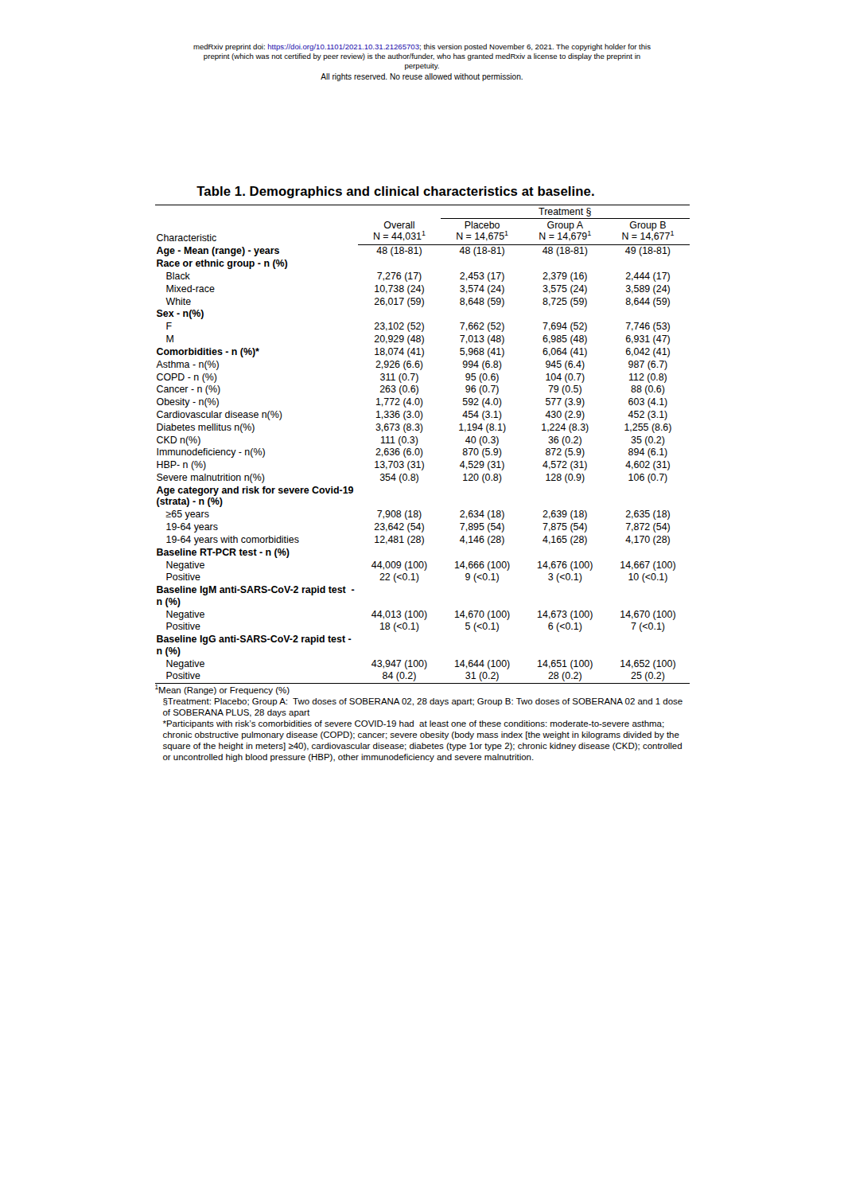medRxiv preprint doi: https://doi.org/10.1101/2021.10.31.21265703; this version posted November 6, 2021. The copyright holder for this preprint (which was not certified by peer review) is the author/funder, who has granted medRxiv a license to display the preprint in perpetuity.
All rights reserved. No reuse allowed without permission.
Table 1. Demographics and clinical characteristics at baseline.
| | | Treatment § |
| Characteristic | Overall N = 44,031 1 | Placebo N = 14,675 1 | Group A N = 14,679 1 | Group B N = 14,677 1 |
| Age - Mean (range) - years | 48 (18-81) | 48 (18-81) | 48 (18-81) | 49 (18-81) |
| Race or ethnic group - n (%) | | | | |
| Black | 7,276 (17) | 2,453 (17) | 2,379 (16) | 2,444 (17) |
| Mixed-race | 10,738 (24) | 3,574 (24) | 3,575 (24) | 3,589 (24) |
| White | 26,017 (59) | 8,648 (59) | 8,725 (59) | 8,644 (59) |
| Sex - n(%) | | | | |
| F | 23,102 (52) | 7,662 (52) | 7,694 (52) | 7,746 (53) |
| M | 20,929 (48) | 7,013 (48) | 6,985 (48) | 6,931 (47) |
| Comorbidities - n (%)* | 18,074 (41) | 5,968 (41) | 6,064 (41) | 6,042 (41) |
| Asthma - n(%) | 2,926 (6.6) | 994 (6.8) | 945 (6.4) | 987 (6.7) |
| COPD - n (%) | 311 (0.7) | 95 (0.6) | 104 (0.7) | 112 (0.8) |
| Cancer - n (%) | 263 (0.6) | 96 (0.7) | 79 (0.5) | 88 (0.6) |
| Obesity - n(%) | 1,772 (4.0) | 592 (4.0) | 577 (3.9) | 603 (4.1) |
| Cardiovascular disease n(%) | 1,336 (3.0) | 454 (3.1) | 430 (2.9) | 452 (3.1) |
| Diabetes mellitus n(%) | 3,673 (8.3) | 1,194 (8.1) | 1,224 (8.3) | 1,255 (8.6) |
| CKD n(%) | 111 (0.3) | 40 (0.3) | 36 (0.2) | 35 (0.2) |
| Immunodeficiency - n(%) | 2,636 (6.0) | 870 (5.9) | 872 (5.9) | 894 (6.1) |
| HBP- n (%) | 13,703 (31) | 4,529 (31) | 4,572 (31) | 4,602 (31) |
| Severe malnutrition n(%) | 354 (0.8) | 120 (0.8) | 128 (0.9) | 106 (0.7) |
| Age category and risk for severe Covid-19 (strata) - n (%) | | | | |
| ≥65 years | 7,908 (18) | 2,634 (18) | 2,639 (18) | 2,635 (18) |
| 19-64 years | 23,642 (54) | 7,895 (54) | 7,875 (54) | 7,872 (54) |
| 19-64 years with comorbidities | 12,481 (28) | 4,146 (28) | 4,165 (28) | 4,170 (28) |
| Baseline RT-PCR test - n (%) | | | | |
| Negative | 44,009 (100) | 14,666 (100) | 14,676 (100) | 14,667 (100) |
| Positive | 22 (<0.1) | 9 (<0.1) | 3 (<0.1) | 10 (<0.1) |
| Baseline IgM anti-SARS-CoV-2 rapid test - n (%) | | | | |
| Negative | 44,013 (100) | 14,670 (100) | 14,673 (100) | 14,670 (100) |
| Positive | 18 (<0.1) | 5 (<0.1) | 6 (<0.1) | 7 (<0.1) |
| Baseline IgG anti-SARS-CoV-2 rapid test - n (%) | | | | |
| Negative | 43,947 (100) | 14,644 (100) | 14,651 (100) | 14,652 (100) |
| Positive | 84 (0.2) | 31 (0.2) | 28 (0.2) | 25 (0.2) |
1Mean (Range) or Frequency (%)
§Treatment: Placebo; Group A: Two doses of SOBERANA 02, 28 days apart; Group B: Two doses of SOBERANA 02 and 1 dose of SOBERANA PLUS, 28 days apart
*Participants with risk’s comorbidities of severe COVID-19 had at least one of these conditions: moderate-to-severe asthma; chronic obstructive pulmonary disease (COPD); cancer; severe obesity (body mass index [the weight in kilograms divided by the square of the height in meters] ≥40), cardiovascular disease; diabetes (type 1or type 2); chronic kidney disease (CKD); controlled or uncontrolled high blood pressure (HBP), other immunodeficiency and severe malnutrition.